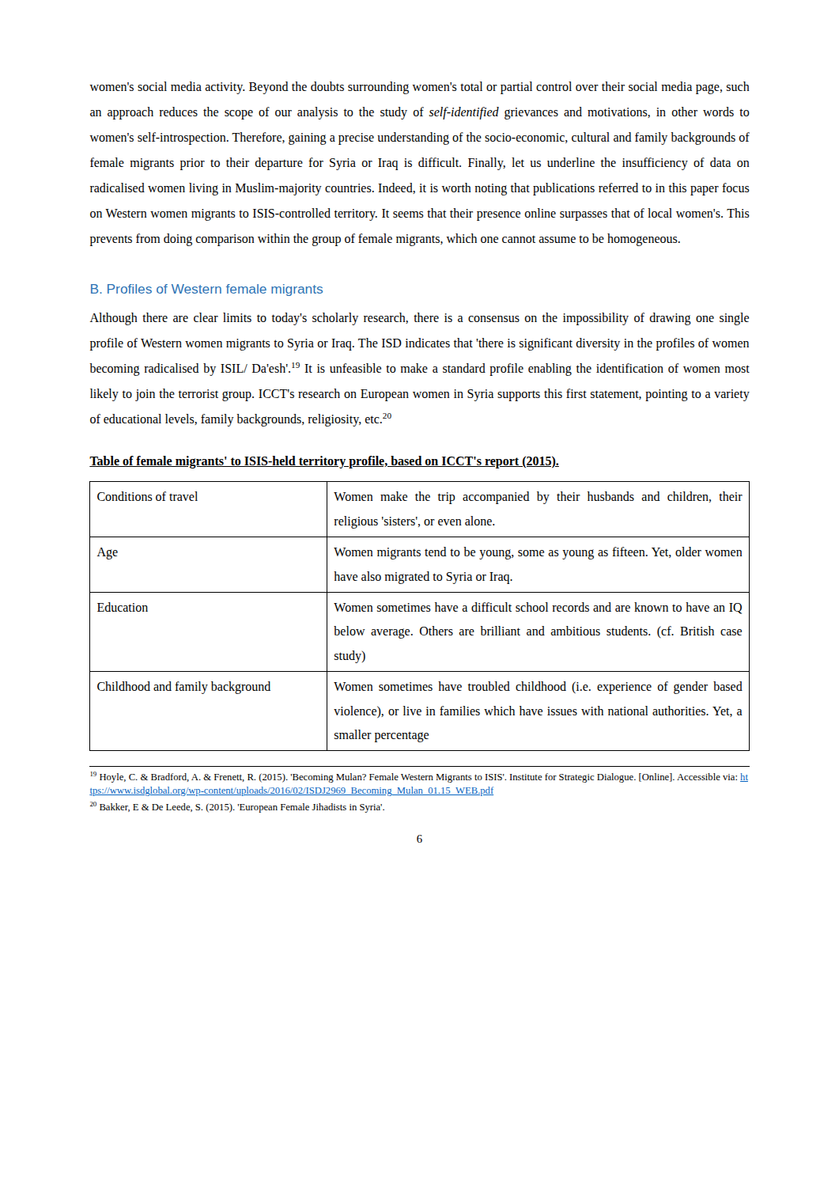women's social media activity. Beyond the doubts surrounding women's total or partial control over their social media page, such an approach reduces the scope of our analysis to the study of self-identified grievances and motivations, in other words to women's self-introspection. Therefore, gaining a precise understanding of the socio-economic, cultural and family backgrounds of female migrants prior to their departure for Syria or Iraq is difficult. Finally, let us underline the insufficiency of data on radicalised women living in Muslim-majority countries. Indeed, it is worth noting that publications referred to in this paper focus on Western women migrants to ISIS-controlled territory. It seems that their presence online surpasses that of local women's. This prevents from doing comparison within the group of female migrants, which one cannot assume to be homogeneous.
B. Profiles of Western female migrants
Although there are clear limits to today's scholarly research, there is a consensus on the impossibility of drawing one single profile of Western women migrants to Syria or Iraq. The ISD indicates that 'there is significant diversity in the profiles of women becoming radicalised by ISIL/ Da'esh'.19 It is unfeasible to make a standard profile enabling the identification of women most likely to join the terrorist group. ICCT's research on European women in Syria supports this first statement, pointing to a variety of educational levels, family backgrounds, religiosity, etc.20
Table of female migrants' to ISIS-held territory profile, based on ICCT's report (2015).
| Conditions of travel | Women make the trip accompanied by their husbands and children, their religious 'sisters', or even alone. |
| Age | Women migrants tend to be young, some as young as fifteen. Yet, older women have also migrated to Syria or Iraq. |
| Education | Women sometimes have a difficult school records and are known to have an IQ below average. Others are brilliant and ambitious students. (cf. British case study) |
| Childhood and family background | Women sometimes have troubled childhood (i.e. experience of gender based violence), or live in families which have issues with national authorities. Yet, a smaller percentage |
19 Hoyle, C. & Bradford, A. & Frenett, R. (2015). 'Becoming Mulan? Female Western Migrants to ISIS'. Institute for Strategic Dialogue. [Online]. Accessible via: https://www.isdglobal.org/wp-content/uploads/2016/02/ISDJ2969_Becoming_Mulan_01.15_WEB.pdf
20 Bakker, E & De Leede, S. (2015). 'European Female Jihadists in Syria'.
6